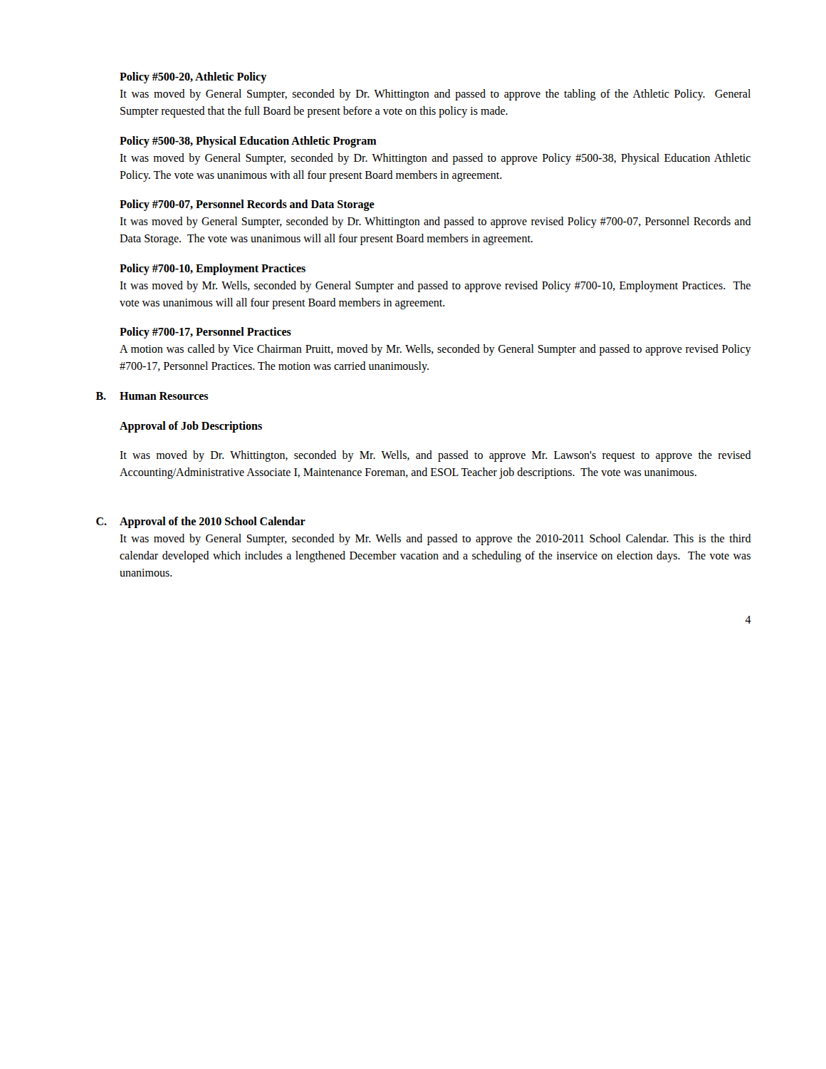Policy #500-20, Athletic Policy
It was moved by General Sumpter, seconded by Dr. Whittington and passed to approve the tabling of the Athletic Policy. General Sumpter requested that the full Board be present before a vote on this policy is made.
Policy #500-38, Physical Education Athletic Program
It was moved by General Sumpter, seconded by Dr. Whittington and passed to approve Policy #500-38, Physical Education Athletic Policy. The vote was unanimous with all four present Board members in agreement.
Policy #700-07, Personnel Records and Data Storage
It was moved by General Sumpter, seconded by Dr. Whittington and passed to approve revised Policy #700-07, Personnel Records and Data Storage. The vote was unanimous will all four present Board members in agreement.
Policy #700-10, Employment Practices
It was moved by Mr. Wells, seconded by General Sumpter and passed to approve revised Policy #700-10, Employment Practices. The vote was unanimous will all four present Board members in agreement.
Policy #700-17, Personnel Practices
A motion was called by Vice Chairman Pruitt, moved by Mr. Wells, seconded by General Sumpter and passed to approve revised Policy #700-17, Personnel Practices. The motion was carried unanimously.
B.
Human Resources
Approval of Job Descriptions
It was moved by Dr. Whittington, seconded by Mr. Wells, and passed to approve Mr. Lawson's request to approve the revised Accounting/Administrative Associate I, Maintenance Foreman, and ESOL Teacher job descriptions. The vote was unanimous.
C.
Approval of the 2010 School Calendar
It was moved by General Sumpter, seconded by Mr. Wells and passed to approve the 2010-2011 School Calendar. This is the third calendar developed which includes a lengthened December vacation and a scheduling of the inservice on election days. The vote was unanimous.
4